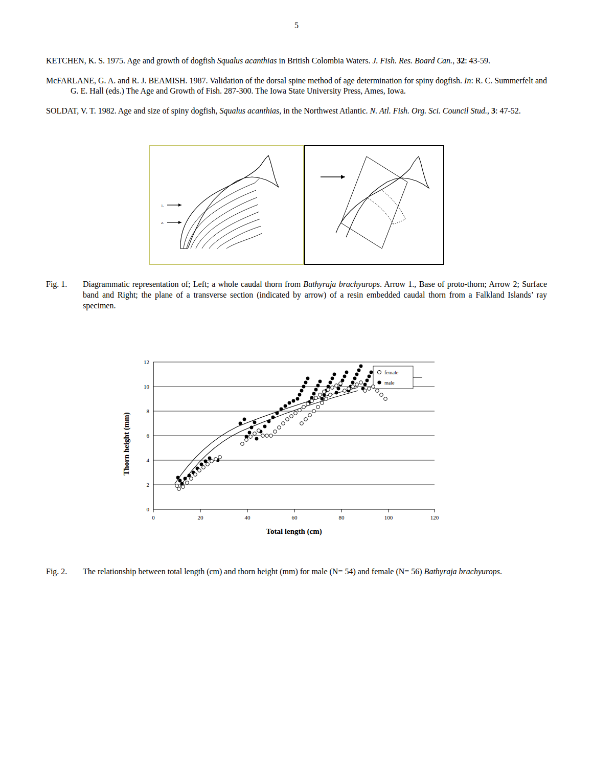5
KETCHEN, K. S. 1975. Age and growth of dogfish Squalus acanthias in British Colombia Waters. J. Fish. Res. Board Can., 32: 43-59.
McFARLANE, G. A. and R. J. BEAMISH. 1987. Validation of the dorsal spine method of age determination for spiny dogfish. In: R. C. Summerfelt and G. E. Hall (eds.) The Age and Growth of Fish. 287-300. The Iowa State University Press, Ames, Iowa.
SOLDAT, V. T. 1982. Age and size of spiny dogfish, Squalus acanthias, in the Northwest Atlantic. N. Atl. Fish. Org. Sci. Council Stud., 3: 47-52.
1. 2.
Fig. 1.
Diagrammatic representation of; Left; a whole caudal thorn from Bathyraja brachyurops. Arrow 1., Base of proto-thorn; Arrow 2; Surface band and Right; the plane of a transverse section (indicated by arrow) of a resin embedded caudal thorn from a Falkland Islands’ ray specimen.
Thorn height (mm) 12 10 8 6 4 2 0 0 20 40 60 80 100 120 Total length (cm) female male
Fig. 2.
The relationship between total length (cm) and thorn height (mm) for male (N= 54) and female (N= 56) Bathyraja brachyurops.